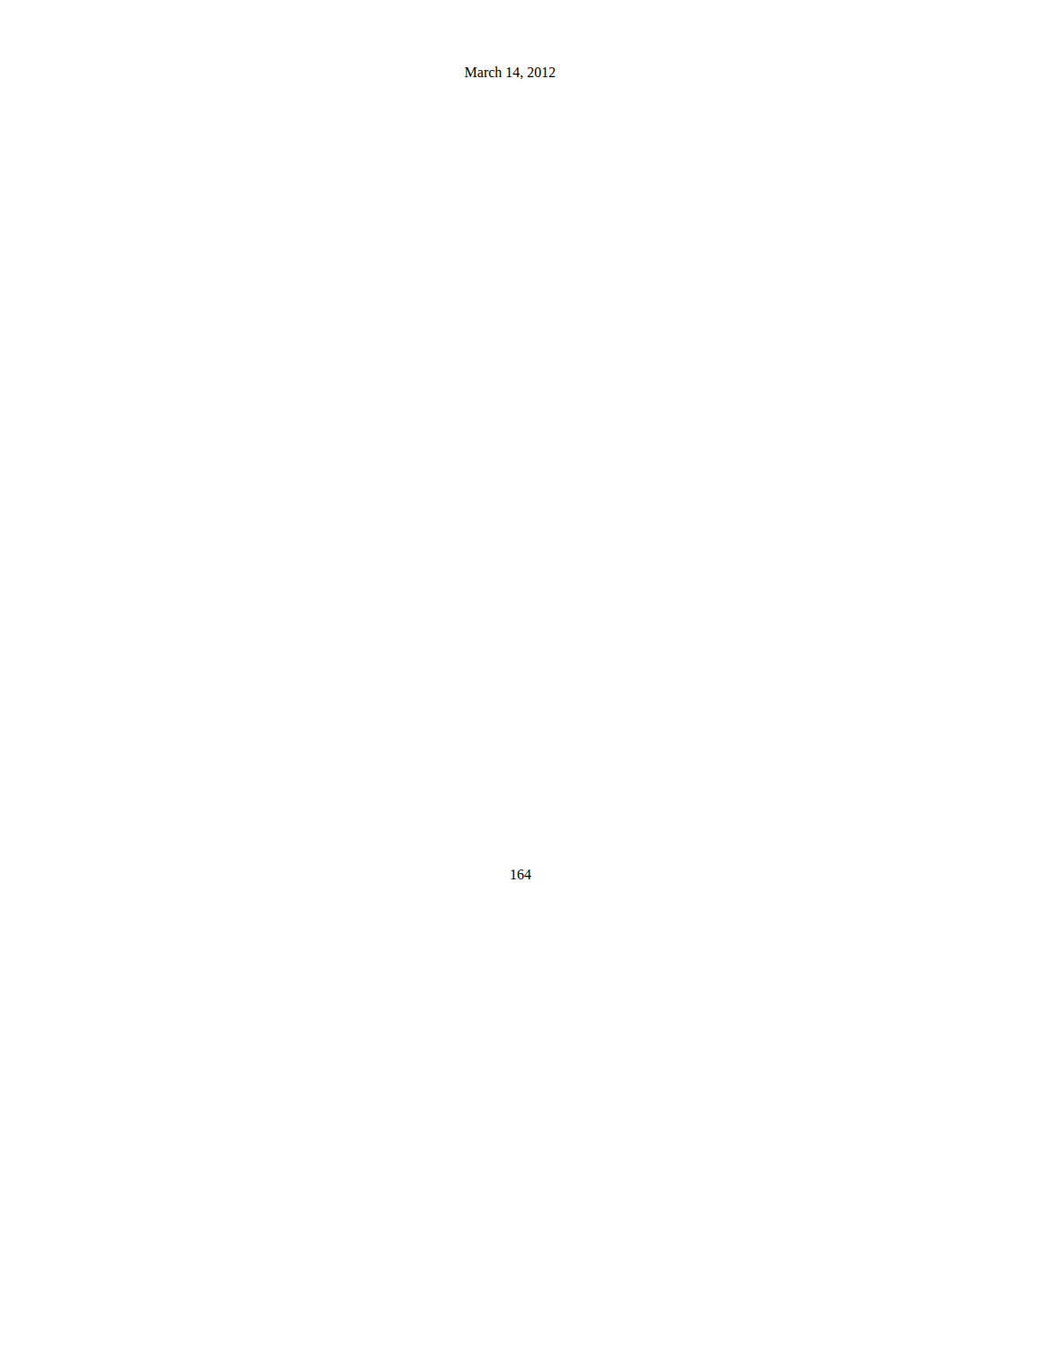March 14, 2012
164